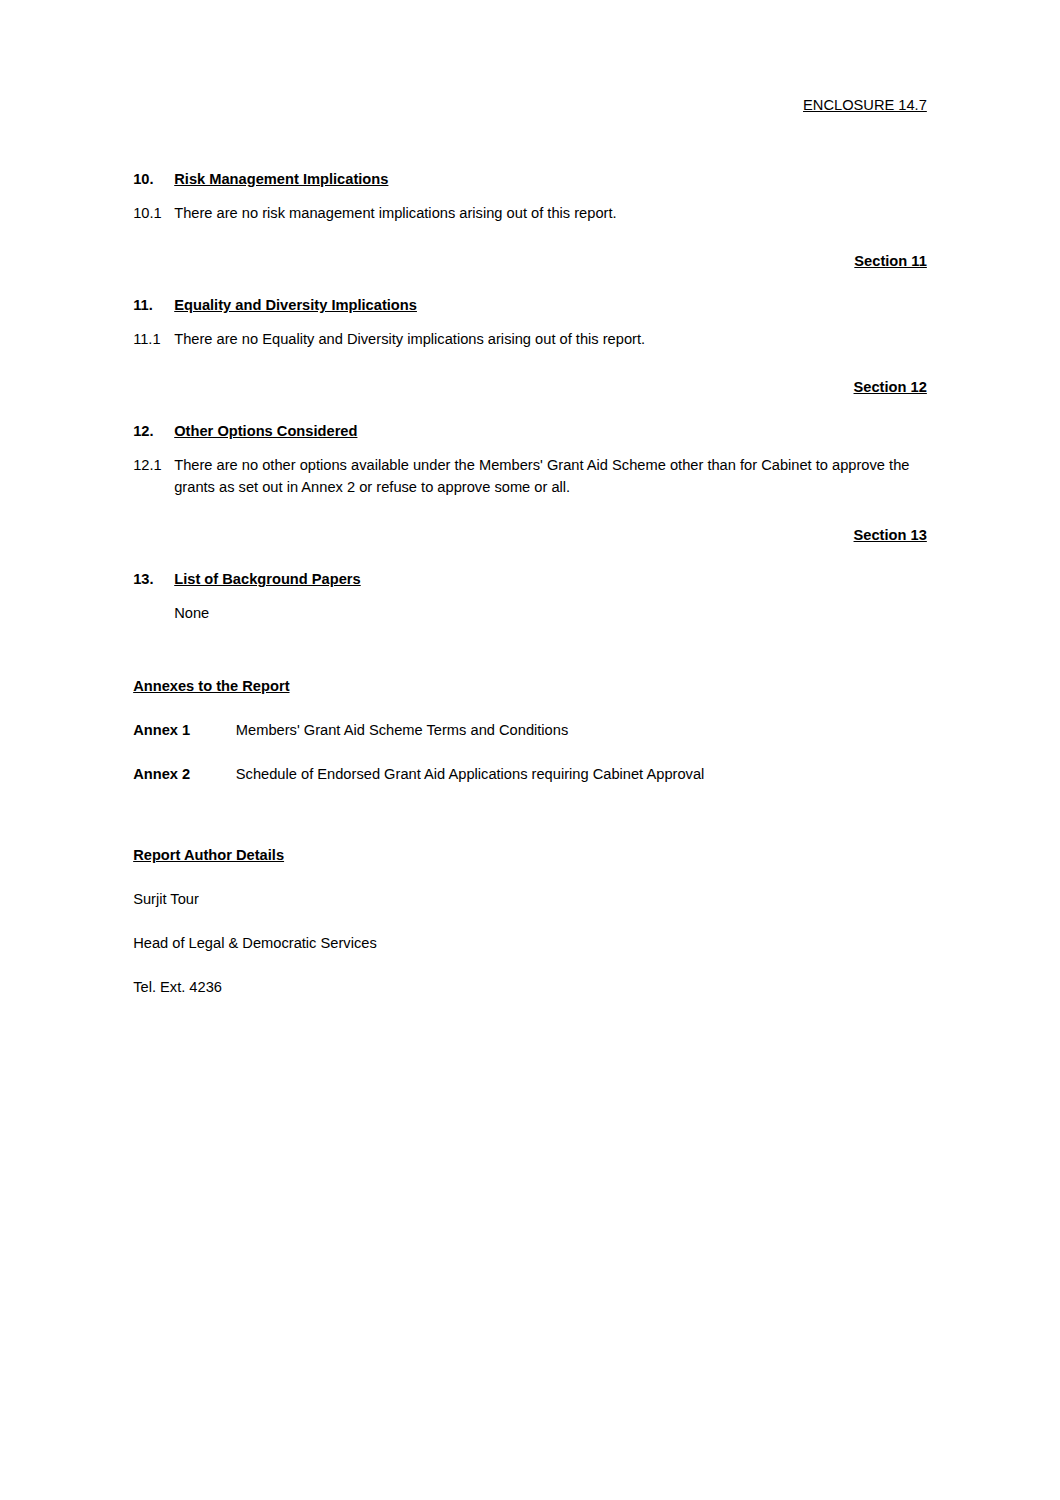ENCLOSURE 14.7
10. Risk Management Implications
10.1 There are no risk management implications arising out of this report.
Section 11
11. Equality and Diversity Implications
11.1 There are no Equality and Diversity implications arising out of this report.
Section 12
12. Other Options Considered
12.1 There are no other options available under the Members' Grant Aid Scheme other than for Cabinet to approve the grants as set out in Annex 2 or refuse to approve some or all.
Section 13
13. List of Background Papers
None
Annexes to the Report
Annex 1 Members' Grant Aid Scheme Terms and Conditions
Annex 2 Schedule of Endorsed Grant Aid Applications requiring Cabinet Approval
Report Author Details
Surjit Tour
Head of Legal & Democratic Services
Tel. Ext. 4236